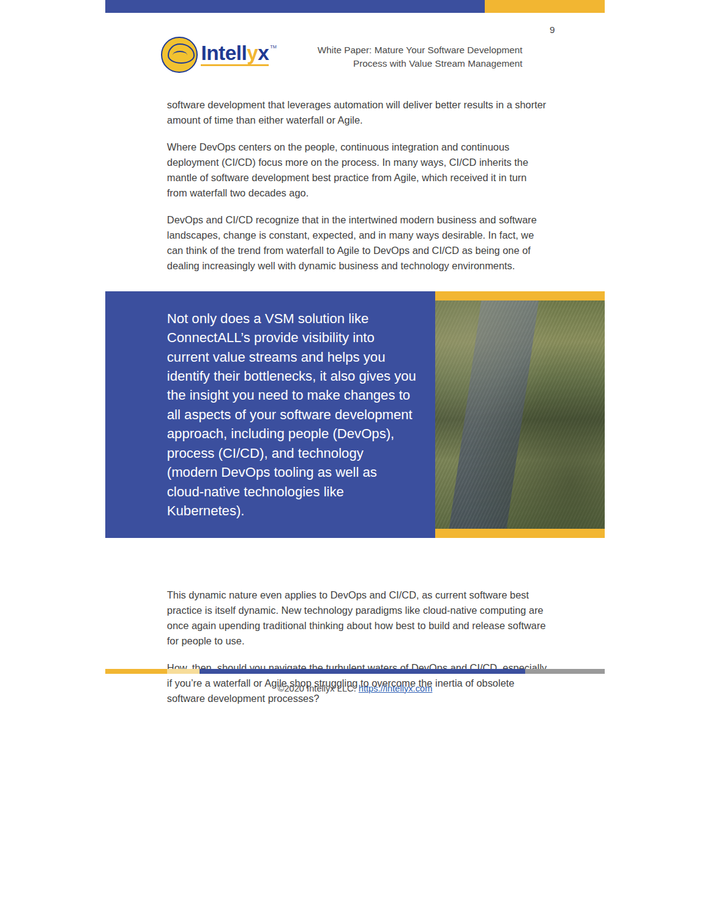9
Intellyx
TM
White Paper: Mature Your Software Development
Process with Value Stream Management
software development that leverages automation will deliver better results in a shorter amount of time than either waterfall or Agile.
Where DevOps centers on the people, continuous integration and continuous deployment (CI/CD) focus more on the process. In many ways, CI/CD inherits the mantle of software development best practice from Agile, which received it in turn from waterfall two decades ago.
DevOps and CI/CD recognize that in the intertwined modern business and software landscapes, change is constant, expected, and in many ways desirable. In fact, we can think of the trend from waterfall to Agile to DevOps and CI/CD as being one of dealing increasingly well with dynamic business and technology environments.
Not only does a VSM solution like ConnectALL’s provide visibility into current value streams and helps you identify their bottlenecks, it also gives you the insight you need to make changes to all aspects of your software development approach, including people (DevOps), process (CI/CD), and technology (modern DevOps tooling as well as cloud-native technologies like Kubernetes).
This dynamic nature even applies to DevOps and CI/CD, as current software best practice is itself dynamic. New technology paradigms like cloud-native computing are once again upending traditional thinking about how best to build and release software for people to use.
How, then, should you navigate the turbulent waters of DevOps and CI/CD, especially if you’re a waterfall or Agile shop struggling to overcome the inertia of obsolete software development processes?
©2020 Intellyx LLC. https://intellyx.com